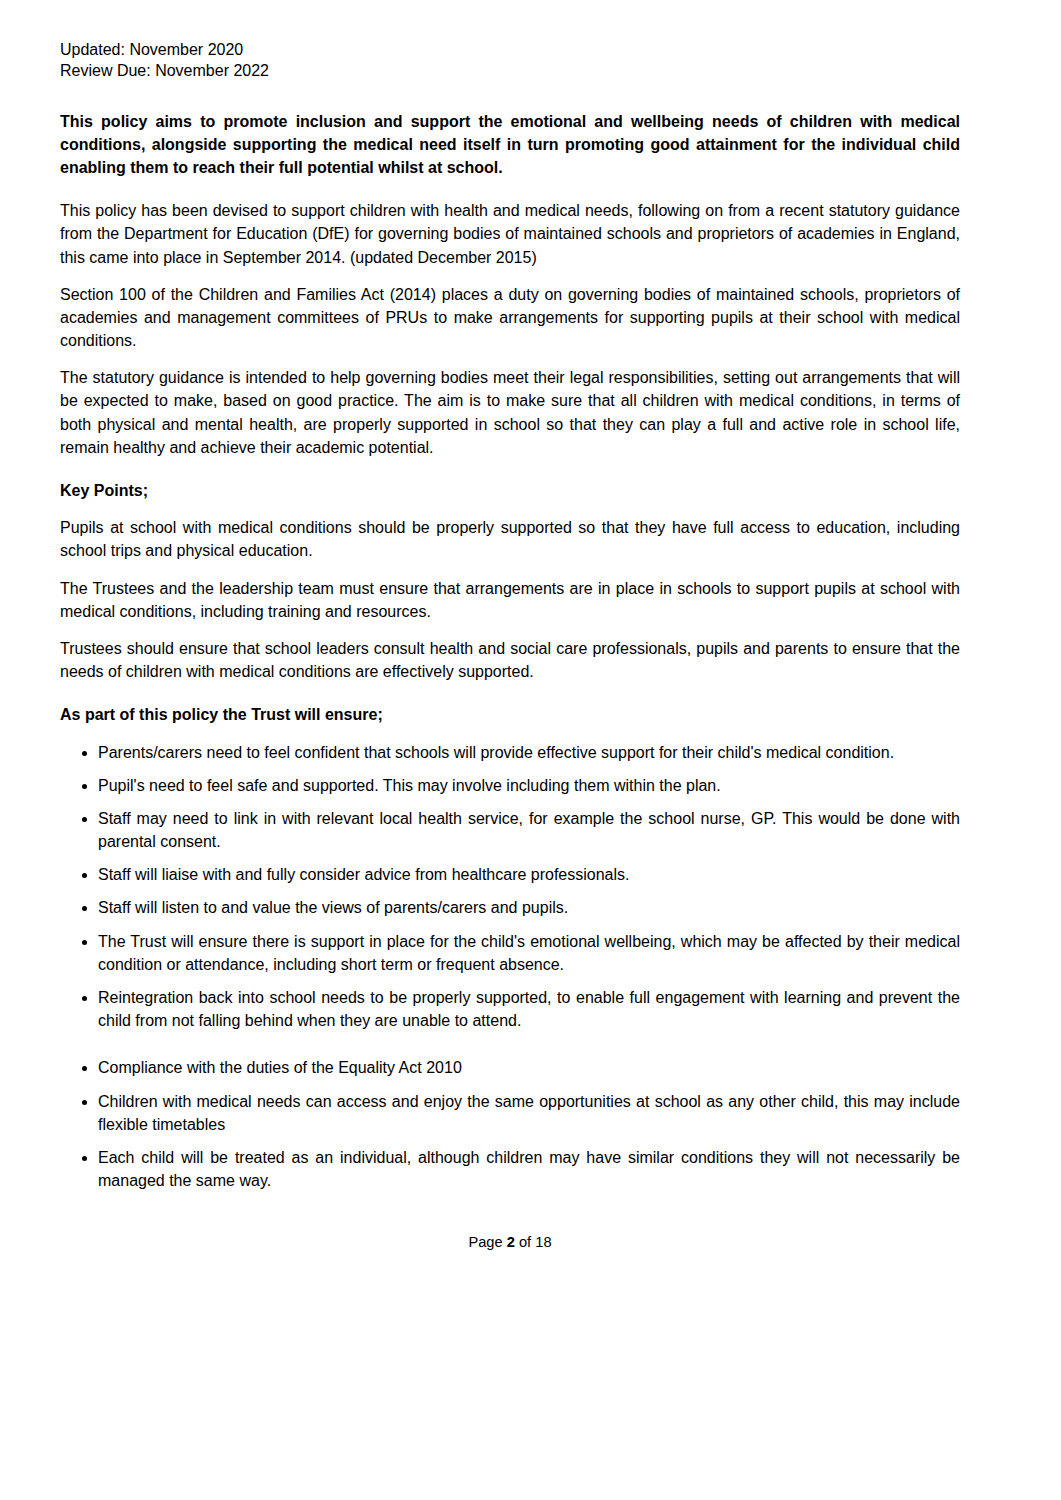Updated: November 2020
Review Due: November 2022
This policy aims to promote inclusion and support the emotional and wellbeing needs of children with medical conditions, alongside supporting the medical need itself in turn promoting good attainment for the individual child enabling them to reach their full potential whilst at school.
This policy has been devised to support children with health and medical needs, following on from a recent statutory guidance from the Department for Education (DfE) for governing bodies of maintained schools and proprietors of academies in England, this came into place in September 2014. (updated December 2015)
Section 100 of the Children and Families Act (2014) places a duty on governing bodies of maintained schools, proprietors of academies and management committees of PRUs to make arrangements for supporting pupils at their school with medical conditions.
The statutory guidance is intended to help governing bodies meet their legal responsibilities, setting out arrangements that will be expected to make, based on good practice. The aim is to make sure that all children with medical conditions, in terms of both physical and mental health, are properly supported in school so that they can play a full and active role in school life, remain healthy and achieve their academic potential.
Key Points;
Pupils at school with medical conditions should be properly supported so that they have full access to education, including school trips and physical education.
The Trustees and the leadership team must ensure that arrangements are in place in schools to support pupils at school with medical conditions, including training and resources.
Trustees should ensure that school leaders consult health and social care professionals, pupils and parents to ensure that the needs of children with medical conditions are effectively supported.
As part of this policy the Trust will ensure;
Parents/carers need to feel confident that schools will provide effective support for their child's medical condition.
Pupil's need to feel safe and supported. This may involve including them within the plan.
Staff may need to link in with relevant local health service, for example the school nurse, GP. This would be done with parental consent.
Staff will liaise with and fully consider advice from healthcare professionals.
Staff will listen to and value the views of parents/carers and pupils.
The Trust will ensure there is support in place for the child's emotional wellbeing, which may be affected by their medical condition or attendance, including short term or frequent absence.
Reintegration back into school needs to be properly supported, to enable full engagement with learning and prevent the child from not falling behind when they are unable to attend.
Compliance with the duties of the Equality Act 2010
Children with medical needs can access and enjoy the same opportunities at school as any other child, this may include flexible timetables
Each child will be treated as an individual, although children may have similar conditions they will not necessarily be managed the same way.
Page 2 of 18